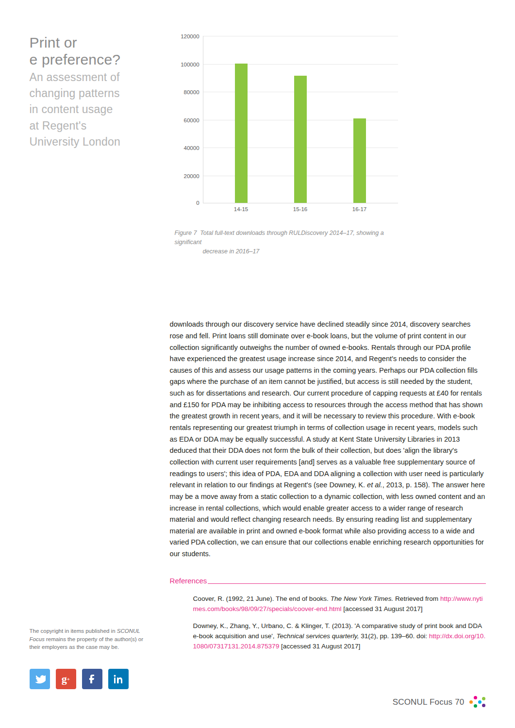Print or
e preference?
An assessment of
changing patterns
in content usage
at Regent's
University London
The copyright in items published in SCONUL Focus remains the property of the author(s) or their employers as the case may be.
g+
120000
100000
80000
60000
40000
20000
0
14-15 15-16 16-17
Figure 7 Total full-text downloads through RULDiscovery 2014–17, showing a significant decrease in 2016–17
downloads through our discovery service have declined steadily since 2014, discovery searches rose and fell. Print loans still dominate over e-book loans, but the volume of print content in our collection significantly outweighs the number of owned e-books. Rentals through our PDA profile have experienced the greatest usage increase since 2014, and Regent's needs to consider the causes of this and assess our usage patterns in the coming years. Perhaps our PDA collection fills gaps where the purchase of an item cannot be justified, but access is still needed by the student, such as for dissertations and research. Our current procedure of capping requests at £40 for rentals and £150 for PDA may be inhibiting access to resources through the access method that has shown the greatest growth in recent years, and it will be necessary to review this procedure. With e-book rentals representing our greatest triumph in terms of collection usage in recent years, models such as EDA or DDA may be equally successful. A study at Kent State University Libraries in 2013 deduced that their DDA does not form the bulk of their collection, but does 'align the library's collection with current user requirements [and] serves as a valuable free supplementary source of readings to users'; this idea of PDA, EDA and DDA aligning a collection with user need is particularly relevant in relation to our findings at Regent's (see Downey, K. et al., 2013, p. 158). The answer here may be a move away from a static collection to a dynamic collection, with less owned content and an increase in rental collections, which would enable greater access to a wider range of research material and would reflect changing research needs. By ensuring reading list and supplementary material are available in print and owned e-book format while also providing access to a wide and varied PDA collection, we can ensure that our collections enable enriching research opportunities for our students.
References
Coover, R. (1992, 21 June). The end of books. The New York Times. Retrieved from http://www.nytimes.com/books/98/09/27/specials/coover-end.html [accessed 31 August 2017]
Downey, K., Zhang, Y., Urbano, C. & Klinger, T. (2013). 'A comparative study of print book and DDA e-book acquisition and use', Technical services quarterly, 31(2), pp. 139–60. doi: http://dx.doi.org/10.1080/07317131.2014.875379 [accessed 31 August 2017]
SCONUL Focus 70